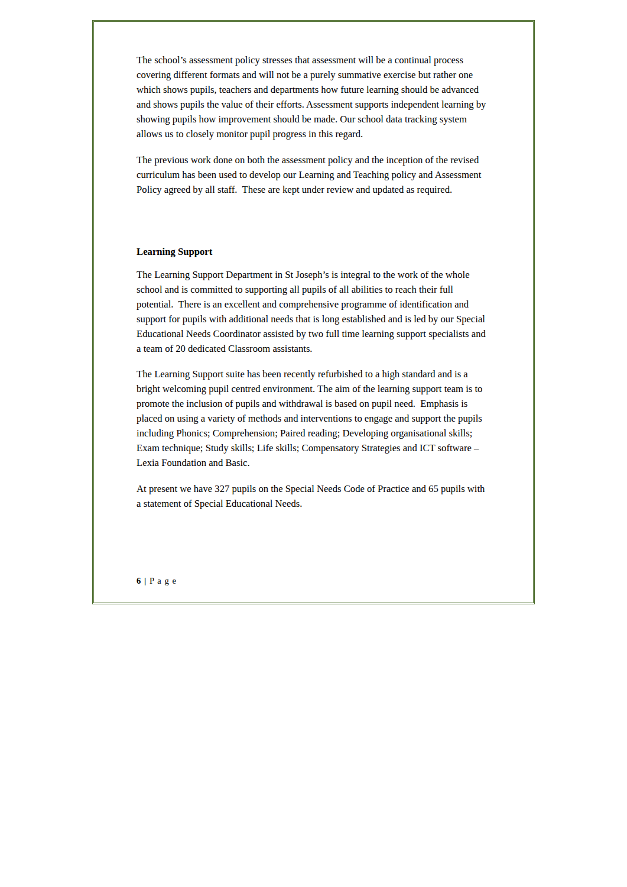The school’s assessment policy stresses that assessment will be a continual process covering different formats and will not be a purely summative exercise but rather one which shows pupils, teachers and departments how future learning should be advanced and shows pupils the value of their efforts. Assessment supports independent learning by showing pupils how improvement should be made. Our school data tracking system allows us to closely monitor pupil progress in this regard.
The previous work done on both the assessment policy and the inception of the revised curriculum has been used to develop our Learning and Teaching policy and Assessment Policy agreed by all staff. These are kept under review and updated as required.
Learning Support
The Learning Support Department in St Joseph’s is integral to the work of the whole school and is committed to supporting all pupils of all abilities to reach their full potential. There is an excellent and comprehensive programme of identification and support for pupils with additional needs that is long established and is led by our Special Educational Needs Coordinator assisted by two full time learning support specialists and a team of 20 dedicated Classroom assistants.
The Learning Support suite has been recently refurbished to a high standard and is a bright welcoming pupil centred environment. The aim of the learning support team is to promote the inclusion of pupils and withdrawal is based on pupil need. Emphasis is placed on using a variety of methods and interventions to engage and support the pupils including Phonics; Comprehension; Paired reading; Developing organisational skills; Exam technique; Study skills; Life skills; Compensatory Strategies and ICT software – Lexia Foundation and Basic.
At present we have 327 pupils on the Special Needs Code of Practice and 65 pupils with a statement of Special Educational Needs.
6 | P a g e